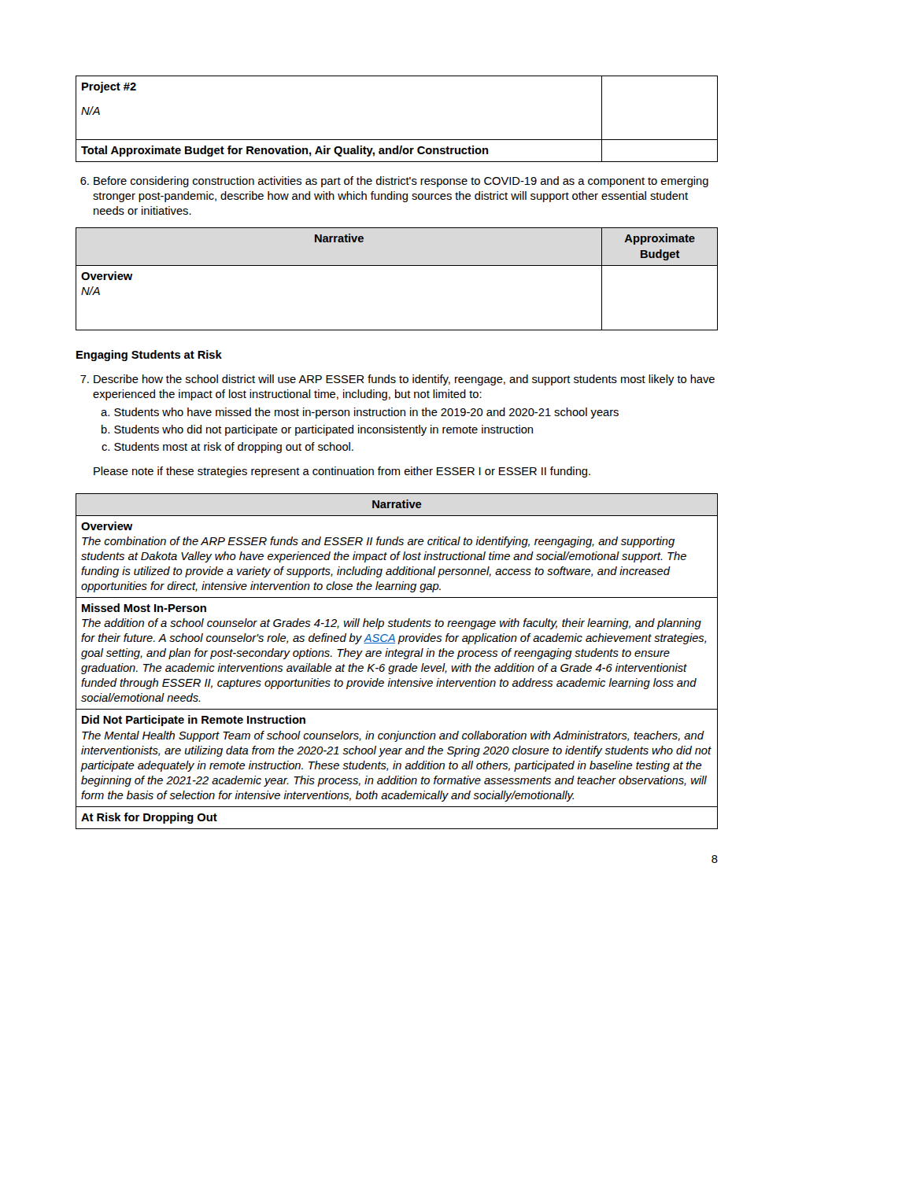| Project #2 N/A | |
| Total Approximate Budget for Renovation, Air Quality, and/or Construction | |
Before considering construction activities as part of the district's response to COVID-19 and as a component to emerging stronger post-pandemic, describe how and with which funding sources the district will support other essential student needs or initiatives.
| Narrative | Approximate Budget |
| --- | --- |
| Overview N/A | |
Engaging Students at Risk
Describe how the school district will use ARP ESSER funds to identify, reengage, and support students most likely to have experienced the impact of lost instructional time, including, but not limited to:
Students who have missed the most in-person instruction in the 2019-20 and 2020-21 school years
Students who did not participate or participated inconsistently in remote instruction
Students most at risk of dropping out of school.
Please note if these strategies represent a continuation from either ESSER I or ESSER II funding.
| Narrative |
| --- |
| Overview The combination of the ARP ESSER funds and ESSER II funds are critical to identifying, reengaging, and supporting students at Dakota Valley who have experienced the impact of lost instructional time and social/emotional support. The funding is utilized to provide a variety of supports, including additional personnel, access to software, and increased opportunities for direct, intensive intervention to close the learning gap. |
| Missed Most In-Person The addition of a school counselor at Grades 4-12, will help students to reengage with faculty, their learning, and planning for their future. A school counselor's role, as defined by ASCA provides for application of academic achievement strategies, goal setting, and plan for post-secondary options. They are integral in the process of reengaging students to ensure graduation. The academic interventions available at the K-6 grade level, with the addition of a Grade 4-6 interventionist funded through ESSER II, captures opportunities to provide intensive intervention to address academic learning loss and social/emotional needs. |
| Did Not Participate in Remote Instruction The Mental Health Support Team of school counselors, in conjunction and collaboration with Administrators, teachers, and interventionists, are utilizing data from the 2020-21 school year and the Spring 2020 closure to identify students who did not participate adequately in remote instruction. These students, in addition to all others, participated in baseline testing at the beginning of the 2021-22 academic year. This process, in addition to formative assessments and teacher observations, will form the basis of selection for intensive interventions, both academically and socially/emotionally. |
| At Risk for Dropping Out |
8